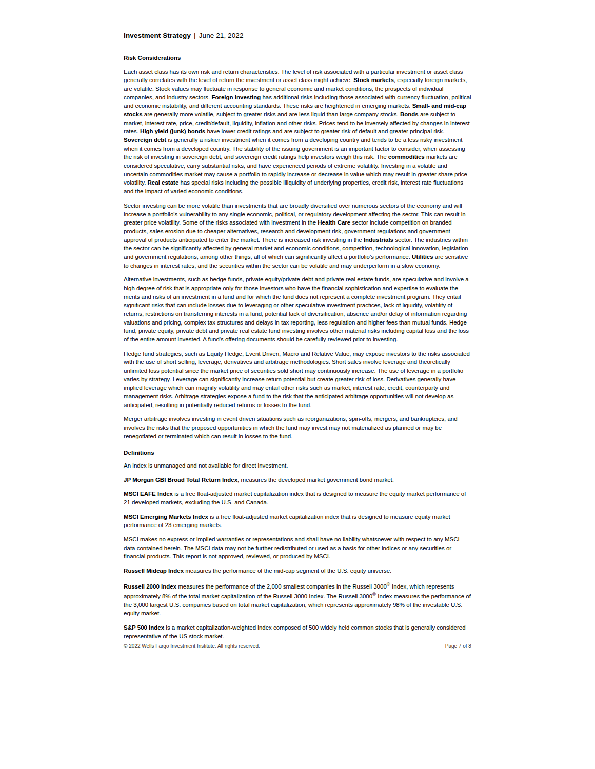Investment Strategy|June 21, 2022
Risk Considerations
Each asset class has its own risk and return characteristics. The level of risk associated with a particular investment or asset class generally correlates with the level of return the investment or asset class might achieve. Stock markets, especially foreign markets, are volatile. Stock values may fluctuate in response to general economic and market conditions, the prospects of individual companies, and industry sectors. Foreign investing has additional risks including those associated with currency fluctuation, political and economic instability, and different accounting standards. These risks are heightened in emerging markets. Small- and mid-cap stocks are generally more volatile, subject to greater risks and are less liquid than large company stocks. Bonds are subject to market, interest rate, price, credit/default, liquidity, inflation and other risks. Prices tend to be inversely affected by changes in interest rates. High yield (junk) bonds have lower credit ratings and are subject to greater risk of default and greater principal risk. Sovereign debt is generally a riskier investment when it comes from a developing country and tends to be a less risky investment when it comes from a developed country. The stability of the issuing government is an important factor to consider, when assessing the risk of investing in sovereign debt, and sovereign credit ratings help investors weigh this risk. The commodities markets are considered speculative, carry substantial risks, and have experienced periods of extreme volatility. Investing in a volatile and uncertain commodities market may cause a portfolio to rapidly increase or decrease in value which may result in greater share price volatility. Real estate has special risks including the possible illiquidity of underlying properties, credit risk, interest rate fluctuations and the impact of varied economic conditions.
Sector investing can be more volatile than investments that are broadly diversified over numerous sectors of the economy and will increase a portfolio's vulnerability to any single economic, political, or regulatory development affecting the sector. This can result in greater price volatility. Some of the risks associated with investment in the Health Care sector include competition on branded products, sales erosion due to cheaper alternatives, research and development risk, government regulations and government approval of products anticipated to enter the market. There is increased risk investing in the Industrials sector. The industries within the sector can be significantly affected by general market and economic conditions, competition, technological innovation, legislation and government regulations, among other things, all of which can significantly affect a portfolio's performance. Utilities are sensitive to changes in interest rates, and the securities within the sector can be volatile and may underperform in a slow economy.
Alternative investments, such as hedge funds, private equity/private debt and private real estate funds, are speculative and involve a high degree of risk that is appropriate only for those investors who have the financial sophistication and expertise to evaluate the merits and risks of an investment in a fund and for which the fund does not represent a complete investment program. They entail significant risks that can include losses due to leveraging or other speculative investment practices, lack of liquidity, volatility of returns, restrictions on transferring interests in a fund, potential lack of diversification, absence and/or delay of information regarding valuations and pricing, complex tax structures and delays in tax reporting, less regulation and higher fees than mutual funds. Hedge fund, private equity, private debt and private real estate fund investing involves other material risks including capital loss and the loss of the entire amount invested. A fund's offering documents should be carefully reviewed prior to investing.
Hedge fund strategies, such as Equity Hedge, Event Driven, Macro and Relative Value, may expose investors to the risks associated with the use of short selling, leverage, derivatives and arbitrage methodologies. Short sales involve leverage and theoretically unlimited loss potential since the market price of securities sold short may continuously increase. The use of leverage in a portfolio varies by strategy. Leverage can significantly increase return potential but create greater risk of loss. Derivatives generally have implied leverage which can magnify volatility and may entail other risks such as market, interest rate, credit, counterparty and management risks. Arbitrage strategies expose a fund to the risk that the anticipated arbitrage opportunities will not develop as anticipated, resulting in potentially reduced returns or losses to the fund.
Merger arbitrage involves investing in event driven situations such as reorganizations, spin-offs, mergers, and bankruptcies, and involves the risks that the proposed opportunities in which the fund may invest may not materialized as planned or may be renegotiated or terminated which can result in losses to the fund.
Definitions
An index is unmanaged and not available for direct investment.
JP Morgan GBI Broad Total Return Index, measures the developed market government bond market.
MSCI EAFE Index is a free float-adjusted market capitalization index that is designed to measure the equity market performance of 21 developed markets, excluding the U.S. and Canada.
MSCI Emerging Markets Index is a free float-adjusted market capitalization index that is designed to measure equity market performance of 23 emerging markets.
MSCI makes no express or implied warranties or representations and shall have no liability whatsoever with respect to any MSCI data contained herein. The MSCI data may not be further redistributed or used as a basis for other indices or any securities or financial products. This report is not approved, reviewed, or produced by MSCI.
Russell Midcap Index measures the performance of the mid-cap segment of the U.S. equity universe.
Russell 2000 Index measures the performance of the 2,000 smallest companies in the Russell 3000® Index, which represents approximately 8% of the total market capitalization of the Russell 3000 Index. The Russell 3000® Index measures the performance of the 3,000 largest U.S. companies based on total market capitalization, which represents approximately 98% of the investable U.S. equity market.
S&P 500 Index is a market capitalization-weighted index composed of 500 widely held common stocks that is generally considered representative of the US stock market.
© 2022 Wells Fargo Investment Institute. All rights reserved. Page 7 of 8